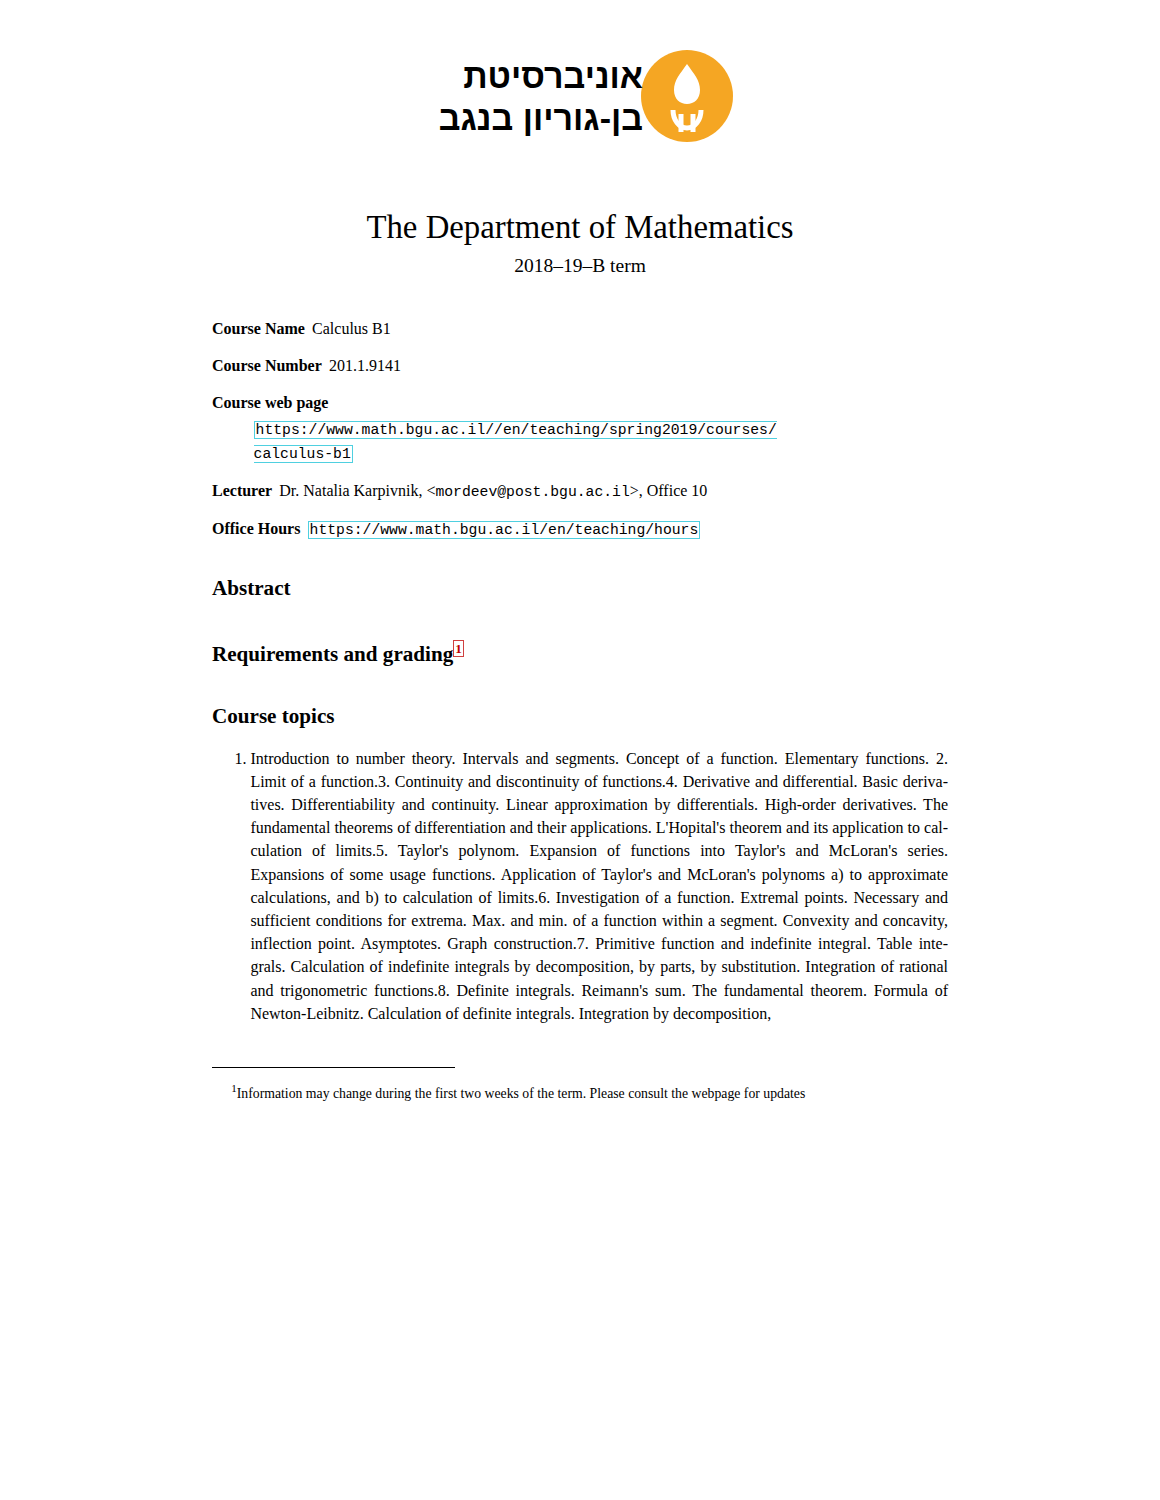אוניברסיטת בן-גוריון בנגב
The Department of Mathematics
2018–19–B term
Course Name
Calculus B1
Course Number
201.1.9141
Course web page
https://www.math.bgu.ac.il//en/teaching/spring2019/courses/
calculus-b1
Lecturer
Dr. Natalia Karpivnik, <mordeev@post.bgu.ac.il>, Office 10
Office Hours
https://www.math.bgu.ac.il/en/teaching/hours
Abstract
Requirements and grading1
Course topics
Introduction to number theory. Intervals and segments. Concept of a function. Elementary functions. 2. Limit of a function.3. Continuity and discontinuity of functions.4. Derivative and differential. Basic derivatives. Differentiability and continuity. Linear approximation by differentials. High-order derivatives. The fundamental theorems of differentiation and their applications. L'Hopital's theorem and its application to calculation of limits.5. Taylor's polynom. Expansion of functions into Taylor's and McLoran's series. Expansions of some usage functions. Application of Taylor's and McLoran's polynoms a) to approximate calculations, and b) to calculation of limits.6. Investigation of a function. Extremal points. Necessary and sufficient conditions for extrema. Max. and min. of a function within a segment. Convexity and concavity, inflection point. Asymptotes. Graph construction.7. Primitive function and indefinite integral. Table integrals. Calculation of indefinite integrals by decomposition, by parts, by substitution. Integration of rational and trigonometric functions.8. Definite integrals. Reimann's sum. The fundamental theorem. Formula of Newton-Leibnitz. Calculation of definite integrals. Integration by decomposition,
1Information may change during the first two weeks of the term. Please consult the webpage for updates